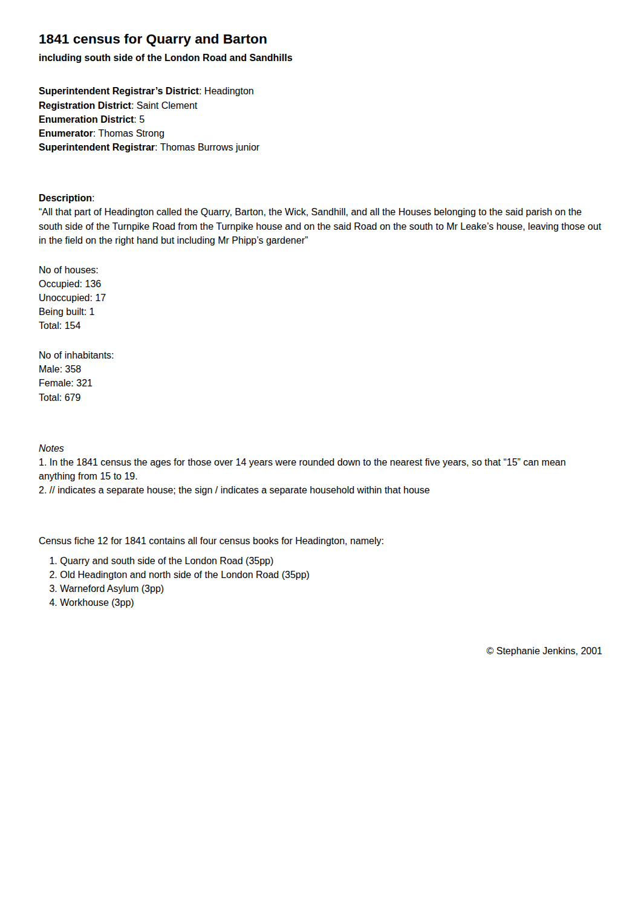1841 census for Quarry and Barton
including south side of the London Road and Sandhills
Superintendent Registrar’s District: Headington
Registration District: Saint Clement
Enumeration District: 5
Enumerator: Thomas Strong
Superintendent Registrar: Thomas Burrows junior
Description:
“All that part of Headington called the Quarry, Barton, the Wick, Sandhill, and all the Houses belonging to the said parish on the south side of the Turnpike Road from the Turnpike house and on the said Road on the south to Mr Leake’s house, leaving those out in the field on the right hand but including Mr Phipp’s gardener”
No of houses:
Occupied: 136
Unoccupied: 17
Being built: 1
Total: 154
No of inhabitants:
Male: 358
Female: 321
Total: 679
Notes
1. In the 1841 census the ages for those over 14 years were rounded down to the nearest five years, so that “15” can mean anything from 15 to 19.
2. // indicates a separate house; the sign / indicates a separate household within that house
Census fiche 12 for 1841 contains all four census books for Headington, namely:
Quarry and south side of the London Road (35pp)
Old Headington and north side of the London Road (35pp)
Warneford Asylum (3pp)
Workhouse (3pp)
© Stephanie Jenkins, 2001